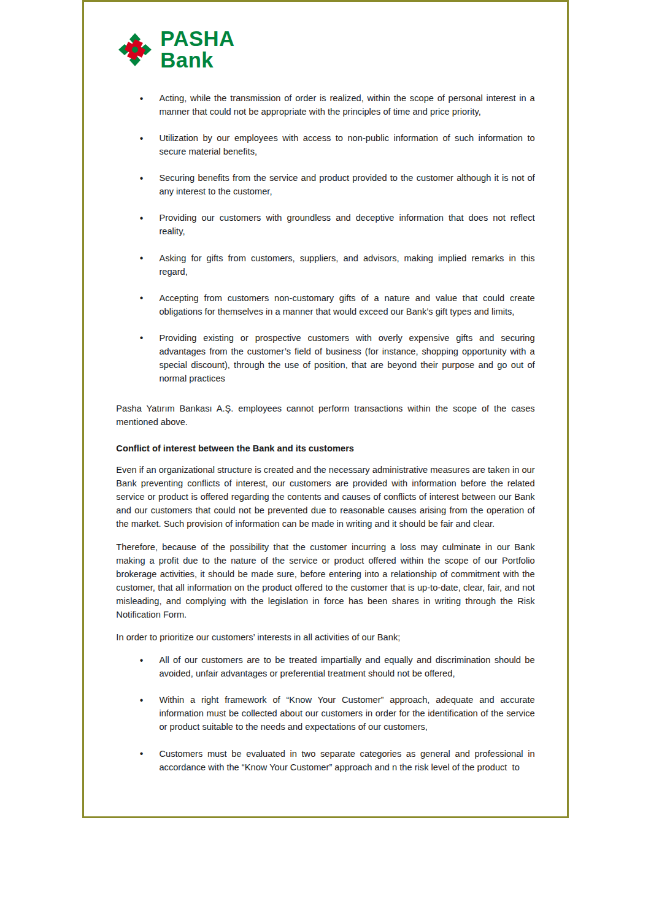PASHA Bank
Acting, while the transmission of order is realized, within the scope of personal interest in a manner that could not be appropriate with the principles of time and price priority,
Utilization by our employees with access to non-public information of such information to secure material benefits,
Securing benefits from the service and product provided to the customer although it is not of any interest to the customer,
Providing our customers with groundless and deceptive information that does not reflect reality,
Asking for gifts from customers, suppliers, and advisors, making implied remarks in this regard,
Accepting from customers non-customary gifts of a nature and value that could create obligations for themselves in a manner that would exceed our Bank’s gift types and limits,
Providing existing or prospective customers with overly expensive gifts and securing advantages from the customer’s field of business (for instance, shopping opportunity with a special discount), through the use of position, that are beyond their purpose and go out of normal practices
Pasha Yatırım Bankası A.Ş. employees cannot perform transactions within the scope of the cases mentioned above.
Conflict of interest between the Bank and its customers
Even if an organizational structure is created and the necessary administrative measures are taken in our Bank preventing conflicts of interest, our customers are provided with information before the related service or product is offered regarding the contents and causes of conflicts of interest between our Bank and our customers that could not be prevented due to reasonable causes arising from the operation of the market. Such provision of information can be made in writing and it should be fair and clear.
Therefore, because of the possibility that the customer incurring a loss may culminate in our Bank making a profit due to the nature of the service or product offered within the scope of our Portfolio brokerage activities, it should be made sure, before entering into a relationship of commitment with the customer, that all information on the product offered to the customer that is up-to-date, clear, fair, and not misleading, and complying with the legislation in force has been shares in writing through the Risk Notification Form.
In order to prioritize our customers’ interests in all activities of our Bank;
All of our customers are to be treated impartially and equally and discrimination should be avoided, unfair advantages or preferential treatment should not be offered,
Within a right framework of “Know Your Customer” approach, adequate and accurate information must be collected about our customers in order for the identification of the service or product suitable to the needs and expectations of our customers,
Customers must be evaluated in two separate categories as general and professional in accordance with the “Know Your Customer” approach and n the risk level of the product to